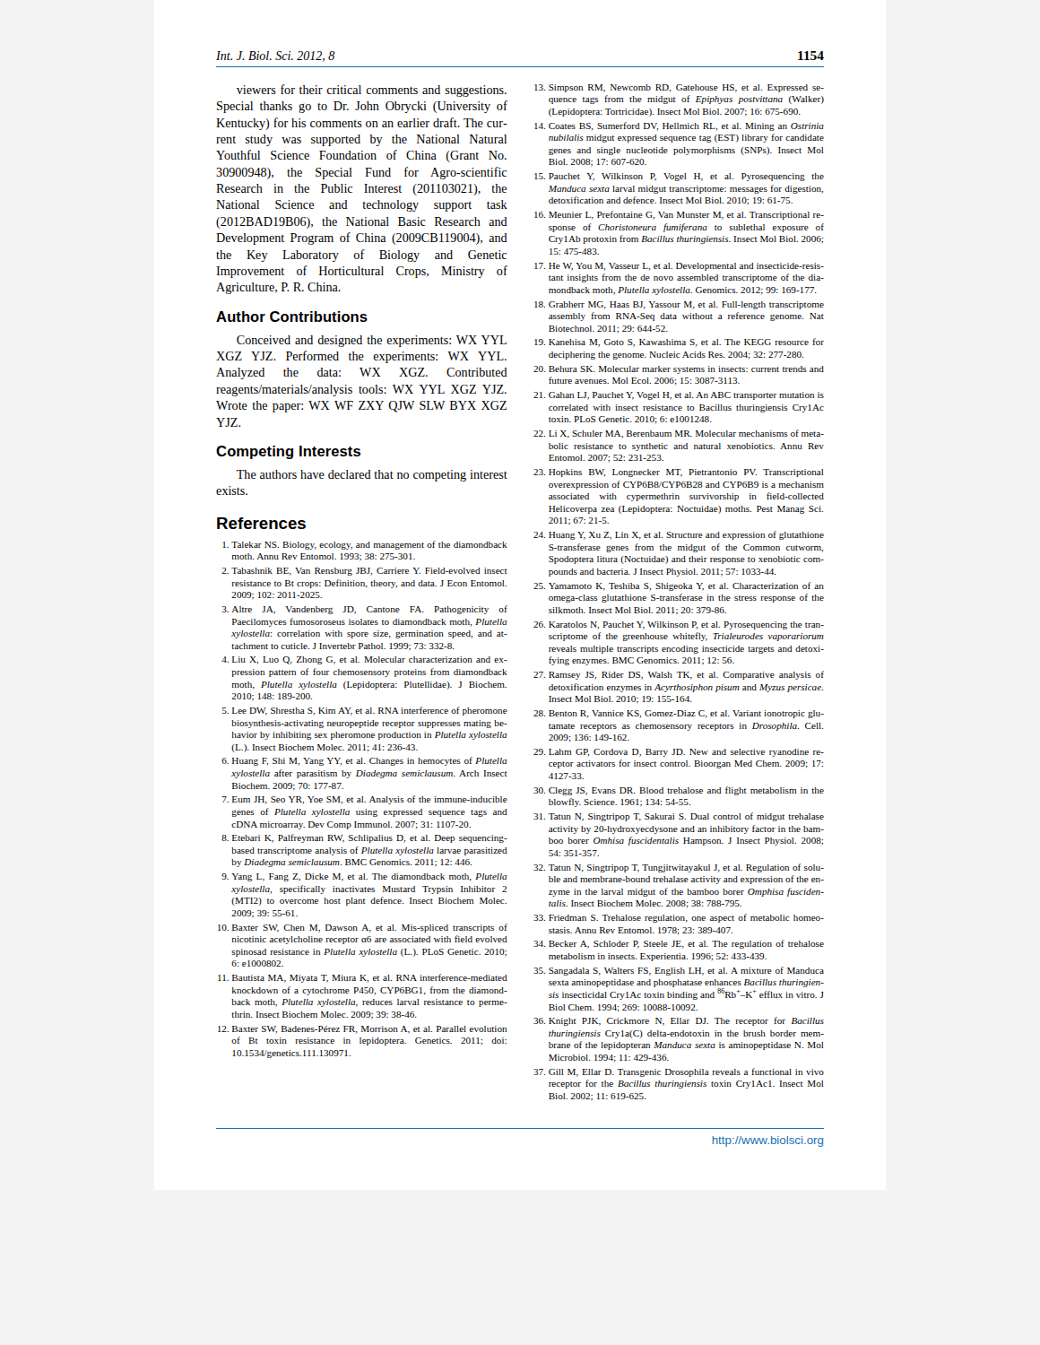Int. J. Biol. Sci. 2012, 8 1154
viewers for their critical comments and suggestions. Special thanks go to Dr. John Obrycki (University of Kentucky) for his comments on an earlier draft. The current study was supported by the National Natural Youthful Science Foundation of China (Grant No. 30900948), the Special Fund for Agro-scientific Research in the Public Interest (201103021), the National Science and technology support task (2012BAD19B06), the National Basic Research and Development Program of China (2009CB119004), and the Key Laboratory of Biology and Genetic Improvement of Horticultural Crops, Ministry of Agriculture, P. R. China.
Author Contributions
Conceived and designed the experiments: WX YYL XGZ YJZ. Performed the experiments: WX YYL. Analyzed the data: WX XGZ. Contributed reagents/materials/analysis tools: WX YYL XGZ YJZ. Wrote the paper: WX WF ZXY QJW SLW BYX XGZ YJZ.
Competing Interests
The authors have declared that no competing interest exists.
References
Talekar NS. Biology, ecology, and management of the diamondback moth. Annu Rev Entomol. 1993; 38: 275-301.
Tabashnik BE, Van Rensburg JBJ, Carriere Y. Field-evolved insect resistance to Bt crops: Definition, theory, and data. J Econ Entomol. 2009; 102: 2011-2025.
Altre JA, Vandenberg JD, Cantone FA. Pathogenicity of Paecilomyces fumosoroseus isolates to diamondback moth, Plutella xylostella: correlation with spore size, germination speed, and attachment to cuticle. J Invertebr Pathol. 1999; 73: 332-8.
Liu X, Luo Q, Zhong G, et al. Molecular characterization and expression pattern of four chemosensory proteins from diamondback moth, Plutella xylostella (Lepidoptera: Plutellidae). J Biochem. 2010; 148: 189-200.
Lee DW, Shrestha S, Kim AY, et al. RNA interference of pheromone biosynthesis-activating neuropeptide receptor suppresses mating behavior by inhibiting sex pheromone production in Plutella xylostella (L.). Insect Biochem Molec. 2011; 41: 236-43.
Huang F, Shi M, Yang YY, et al. Changes in hemocytes of Plutella xylostella after parasitism by Diadegma semiclausum. Arch Insect Biochem. 2009; 70: 177-87.
Eum JH, Seo YR, Yoe SM, et al. Analysis of the immune-inducible genes of Plutella xylostella using expressed sequence tags and cDNA microarray. Dev Comp Immunol. 2007; 31: 1107-20.
Etebari K, Palfreyman RW, Schlipalius D, et al. Deep sequencing-based transcriptome analysis of Plutella xylostella larvae parasitized by Diadegma semiclausum. BMC Genomics. 2011; 12: 446.
Yang L, Fang Z, Dicke M, et al. The diamondback moth, Plutella xylostella, specifically inactivates Mustard Trypsin Inhibitor 2 (MTI2) to overcome host plant defence. Insect Biochem Molec. 2009; 39: 55-61.
Baxter SW, Chen M, Dawson A, et al. Mis-spliced transcripts of nicotinic acetylcholine receptor α6 are associated with field evolved spinosad resistance in Plutella xylostella (L.). PLoS Genetic. 2010; 6: e1000802.
Bautista MA, Miyata T, Miura K, et al. RNA interference-mediated knockdown of a cytochrome P450, CYP6BG1, from the diamondback moth, Plutella xylostella, reduces larval resistance to permethrin. Insect Biochem Molec. 2009; 39: 38-46.
Baxter SW, Badenes-Pérez FR, Morrison A, et al. Parallel evolution of Bt toxin resistance in lepidoptera. Genetics. 2011; doi: 10.1534/genetics.111.130971.
Simpson RM, Newcomb RD, Gatehouse HS, et al. Expressed sequence tags from the midgut of Epiphyas postvittana (Walker) (Lepidoptera: Tortricidae). Insect Mol Biol. 2007; 16: 675-690.
Coates BS, Sumerford DV, Hellmich RL, et al. Mining an Ostrinia nubilalis midgut expressed sequence tag (EST) library for candidate genes and single nucleotide polymorphisms (SNPs). Insect Mol Biol. 2008; 17: 607-620.
Pauchet Y, Wilkinson P, Vogel H, et al. Pyrosequencing the Manduca sexta larval midgut transcriptome: messages for digestion, detoxification and defence. Insect Mol Biol. 2010; 19: 61-75.
Meunier L, Prefontaine G, Van Munster M, et al. Transcriptional response of Choristoneura fumiferana to sublethal exposure of Cry1Ab protoxin from Bacillus thuringiensis. Insect Mol Biol. 2006; 15: 475-483.
He W, You M, Vasseur L, et al. Developmental and insecticide-resistant insights from the de novo assembled transcriptome of the diamondback moth, Plutella xylostella. Genomics. 2012; 99: 169-177.
Grabherr MG, Haas BJ, Yassour M, et al. Full-length transcriptome assembly from RNA-Seq data without a reference genome. Nat Biotechnol. 2011; 29: 644-52.
Kanehisa M, Goto S, Kawashima S, et al. The KEGG resource for deciphering the genome. Nucleic Acids Res. 2004; 32: 277-280.
Behura SK. Molecular marker systems in insects: current trends and future avenues. Mol Ecol. 2006; 15: 3087-3113.
Gahan LJ, Pauchet Y, Vogel H, et al. An ABC transporter mutation is correlated with insect resistance to Bacillus thuringiensis Cry1Ac toxin. PLoS Genetic. 2010; 6: e1001248.
Li X, Schuler MA, Berenbaum MR. Molecular mechanisms of metabolic resistance to synthetic and natural xenobiotics. Annu Rev Entomol. 2007; 52: 231-253.
Hopkins BW, Longnecker MT, Pietrantonio PV. Transcriptional overexpression of CYP6B8/CYP6B28 and CYP6B9 is a mechanism associated with cypermethrin survivorship in field-collected Helicoverpa zea (Lepidoptera: Noctuidae) moths. Pest Manag Sci. 2011; 67: 21-5.
Huang Y, Xu Z, Lin X, et al. Structure and expression of glutathione S-transferase genes from the midgut of the Common cutworm, Spodoptera litura (Noctuidae) and their response to xenobiotic compounds and bacteria. J Insect Physiol. 2011; 57: 1033-44.
Yamamoto K, Teshiba S, Shigeoka Y, et al. Characterization of an omega-class glutathione S-transferase in the stress response of the silkmoth. Insect Mol Biol. 2011; 20: 379-86.
Karatolos N, Pauchet Y, Wilkinson P, et al. Pyrosequencing the transcriptome of the greenhouse whitefly, Trialeurodes vaporariorum reveals multiple transcripts encoding insecticide targets and detoxifying enzymes. BMC Genomics. 2011; 12: 56.
Ramsey JS, Rider DS, Walsh TK, et al. Comparative analysis of detoxification enzymes in Acyrthosiphon pisum and Myzus persicae. Insect Mol Biol. 2010; 19: 155-164.
Benton R, Vannice KS, Gomez-Diaz C, et al. Variant ionotropic glutamate receptors as chemosensory receptors in Drosophila. Cell. 2009; 136: 149-162.
Lahm GP, Cordova D, Barry JD. New and selective ryanodine receptor activators for insect control. Bioorgan Med Chem. 2009; 17: 4127-33.
Clegg JS, Evans DR. Blood trehalose and flight metabolism in the blowfly. Science. 1961; 134: 54-55.
Tatun N, Singtripop T, Sakurai S. Dual control of midgut trehalase activity by 20-hydroxyecdysone and an inhibitory factor in the bamboo borer Omhisa fuscidentalis Hampson. J Insect Physiol. 2008; 54: 351-357.
Tatun N, Singtripop T, Tungjitwitayakul J, et al. Regulation of soluble and membrane-bound trehalase activity and expression of the enzyme in the larval midgut of the bamboo borer Omphisa fuscidentalis. Insect Biochem Molec. 2008; 38: 788-795.
Friedman S. Trehalose regulation, one aspect of metabolic homeostasis. Annu Rev Entomol. 1978; 23: 389-407.
Becker A, Schloder P, Steele JE, et al. The regulation of trehalose metabolism in insects. Experientia. 1996; 52: 433-439.
Sangadala S, Walters FS, English LH, et al. A mixture of Manduca sexta aminopeptidase and phosphatase enhances Bacillus thuringiensis insecticidal Cry1Ac toxin binding and 86Rb+–K+ efflux in vitro. J Biol Chem. 1994; 269: 10088-10092.
Knight PJK, Crickmore N, Ellar DJ. The receptor for Bacillus thuringiensis Cry1a(C) delta-endotoxin in the brush border membrane of the lepidopteran Manduca sexta is aminopeptidase N. Mol Microbiol. 1994; 11: 429-436.
Gill M, Ellar D. Transgenic Drosophila reveals a functional in vivo receptor for the Bacillus thuringiensis toxin Cry1Ac1. Insect Mol Biol. 2002; 11: 619-625.
http://www.biolsci.org